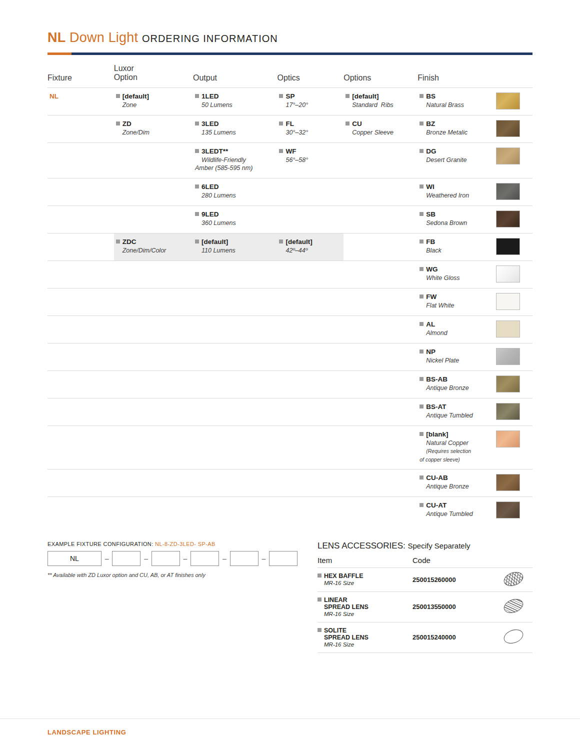NL Down Light ORDERING INFORMATION
| Fixture | Luxor Option | Output | Optics | Options | Finish | |
| NL | [default] Zone | 1LED 50 Lumens | SP 17°–20° | [default] Standard Ribs | BS Natural Brass | |
| | ZD Zone/Dim | 3LED 135 Lumens | FL 30°–32° | CU Copper Sleeve | BZ Bronze Metalic | |
| | | 3LEDT** Wildlife-Friendly Amber (585-595 nm) | WF 56°–58° | | DG Desert Granite | |
| | | 6LED 280 Lumens | | | WI Weathered Iron | |
| | | 9LED 360 Lumens | | | SB Sedona Brown | |
| | ZDC Zone/Dim/Color | [default] 110 Lumens | [default] 42º–44º | | FB Black | |
| | | | | | WG White Gloss | |
| | | | | | FW Flat White | |
| | | | | | AL Almond | |
| | | | | | NP Nickel Plate | |
| | | | | | BS-AB Antique Bronze | |
| | | | | | BS-AT Antique Tumbled | |
| | | | | | [blank] Natural Copper (Requires selection of copper sleeve) | |
| | | | | | CU-AB Antique Bronze | |
| | | | | | CU-AT Antique Tumbled | |
EXAMPLE FIXTURE CONFIGURATION: NL-8-ZD-3LED- SP-AB
NL
–
–
–
–
–
** Available with ZD Luxor option and CU, AB, or AT finishes only
LENS ACCESSORIES: Specify Separately
| Item | Code | |
| --- | --- | --- |
| HEX BAFFLE MR-16 Size | 250015260000 | |
| LINEAR SPREAD LENS MR-16 Size | 250013550000 | |
| SOLITE SPREAD LENS MR-16 Size | 250015240000 | |
LANDSCAPE LIGHTING